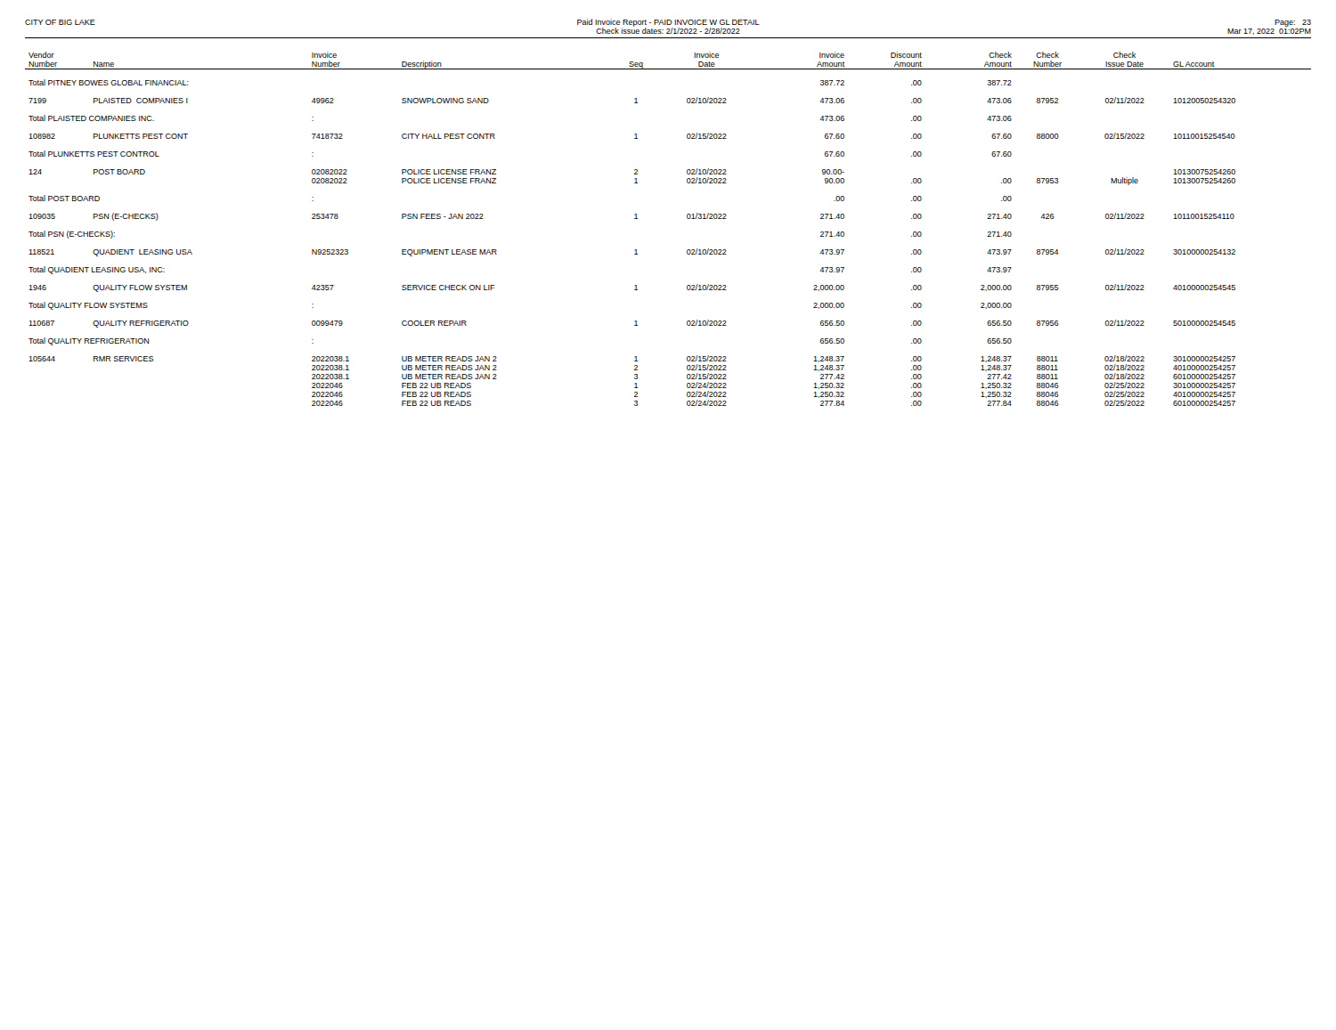| CITY OF BIG LAKE | Paid Invoice Report - PAID INVOICE W GL DETAIL Check issue dates: 2/1/2022 - 2/28/2022 | Page: 23 Mar 17, 2022 01:02PM |
| Vendor | | Invoice | | | Invoice | Invoice | Discount | Check | Check | Check | |
| --- | --- | --- | --- | --- | --- | --- | --- | --- | --- | --- | --- |
| Number | Name | Number | Description | Seq | Date | Amount | Amount | Amount | Number | Issue Date | GL Account |
| Total PITNEY BOWES GLOBAL FINANCIAL: | | | 387.72 | .00 | 387.72 | | | |
| 7199 | PLAISTED COMPANIES I | 49962 | SNOWPLOWING SAND | 1 | 02/10/2022 | 473.06 | .00 | 473.06 | 87952 | 02/11/2022 | 10120050254320 |
| Total PLAISTED COMPANIES INC. | : | | | | 473.06 | .00 | 473.06 | | | |
| 108982 | PLUNKETTS PEST CONT | 7418732 | CITY HALL PEST CONTR | 1 | 02/15/2022 | 67.60 | .00 | 67.60 | 88000 | 02/15/2022 | 10110015254540 |
| Total PLUNKETTS PEST CONTROL | : | | | | 67.60 | .00 | 67.60 | | | |
| 124 | POST BOARD | 02082022 | POLICE LICENSE FRANZ | 2 | 02/10/2022 | 90.00- | | | | | 10130075254260 |
| | | 02082022 | POLICE LICENSE FRANZ | 1 | 02/10/2022 | 90.00 | .00 | .00 | 87953 | Multiple | 10130075254260 |
| Total POST BOARD | : | | | | .00 | .00 | .00 | | | |
| 109035 | PSN (E-CHECKS) | 253478 | PSN FEES - JAN 2022 | 1 | 01/31/2022 | 271.40 | .00 | 271.40 | 426 | 02/11/2022 | 10110015254110 |
| Total PSN (E-CHECKS): | | | | 271.40 | .00 | 271.40 | | | |
| 118521 | QUADIENT LEASING USA | N9252323 | EQUIPMENT LEASE MAR | 1 | 02/10/2022 | 473.97 | .00 | 473.97 | 87954 | 02/11/2022 | 30100000254132 |
| Total QUADIENT LEASING USA, INC: | | | | 473.97 | .00 | 473.97 | | | |
| 1946 | QUALITY FLOW SYSTEM | 42357 | SERVICE CHECK ON LIF | 1 | 02/10/2022 | 2,000.00 | .00 | 2,000.00 | 87955 | 02/11/2022 | 40100000254545 |
| Total QUALITY FLOW SYSTEMS | : | | | | 2,000.00 | .00 | 2,000.00 | | | |
| 110687 | QUALITY REFRIGERATIO | 0099479 | COOLER REPAIR | 1 | 02/10/2022 | 656.50 | .00 | 656.50 | 87956 | 02/11/2022 | 50100000254545 |
| Total QUALITY REFRIGERATION | : | | | | 656.50 | .00 | 656.50 | | | |
| 105644 | RMR SERVICES | 2022038.1 | UB METER READS JAN 2 | 1 | 02/15/2022 | 1,248.37 | .00 | 1,248.37 | 88011 | 02/18/2022 | 30100000254257 |
| | | 2022038.1 | UB METER READS JAN 2 | 2 | 02/15/2022 | 1,248.37 | .00 | 1,248.37 | 88011 | 02/18/2022 | 40100000254257 |
| | | 2022038.1 | UB METER READS JAN 2 | 3 | 02/15/2022 | 277.42 | .00 | 277.42 | 88011 | 02/18/2022 | 60100000254257 |
| | | 2022046 | FEB 22 UB READS | 1 | 02/24/2022 | 1,250.32 | .00 | 1,250.32 | 88046 | 02/25/2022 | 30100000254257 |
| | | 2022046 | FEB 22 UB READS | 2 | 02/24/2022 | 1,250.32 | .00 | 1,250.32 | 88046 | 02/25/2022 | 40100000254257 |
| | | 2022046 | FEB 22 UB READS | 3 | 02/24/2022 | 277.84 | .00 | 277.84 | 88046 | 02/25/2022 | 60100000254257 |